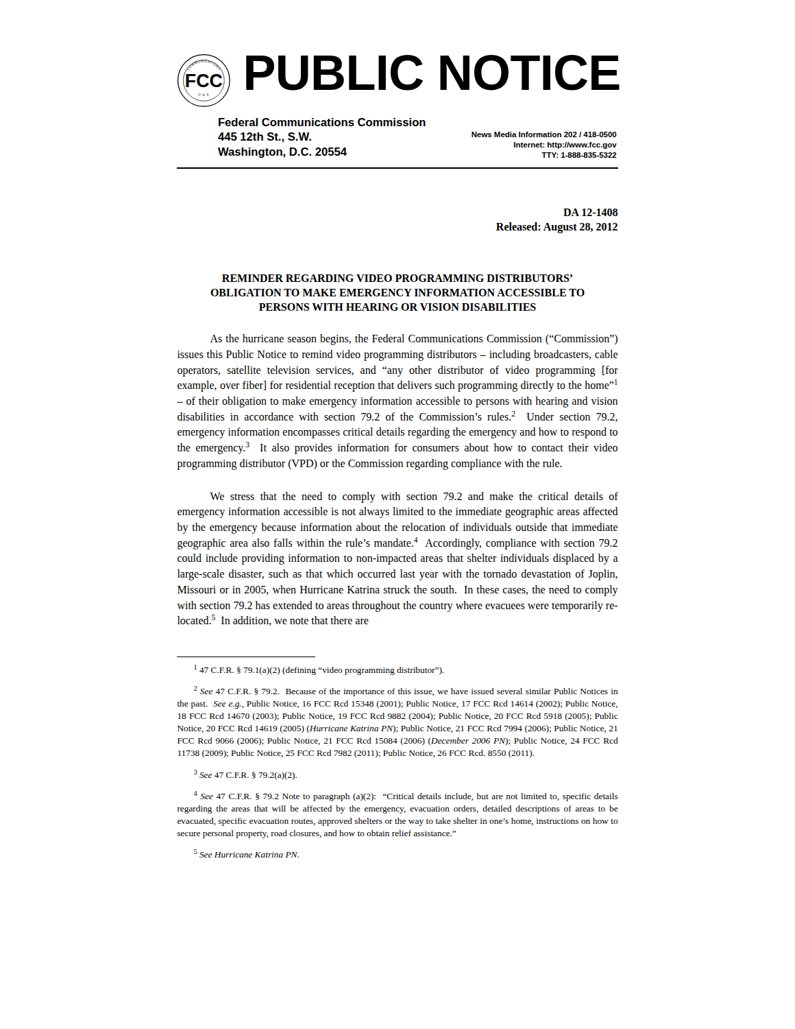FCC COMMUNICATIONS U S A
PUBLIC NOTICE
Federal Communications Commission
445 12th St., S.W.
Washington, D.C. 20554
News Media Information 202 / 418-0500
Internet: http://www.fcc.gov
TTY: 1-888-835-5322
DA 12-1408
Released: August 28, 2012
Reminder Regarding Video Programming Distributors’ Obligation to Make Emergency Information Accessible to Persons with Hearing or Vision Disabilities
As the hurricane season begins, the Federal Communications Commission (“Commission”) issues this Public Notice to remind video programming distributors – including broadcasters, cable operators, satellite television services, and “any other distributor of video programming [for example, over fiber] for residential reception that delivers such programming directly to the home”1 – of their obligation to make emergency information accessible to persons with hearing and vision disabilities in accordance with section 79.2 of the Commission’s rules.2 Under section 79.2, emergency information encompasses critical details regarding the emergency and how to respond to the emergency.3 It also provides information for consumers about how to contact their video programming distributor (VPD) or the Commission regarding compliance with the rule.
We stress that the need to comply with section 79.2 and make the critical details of emergency information accessible is not always limited to the immediate geographic areas affected by the emergency because information about the relocation of individuals outside that immediate geographic area also falls within the rule’s mandate.4 Accordingly, compliance with section 79.2 could include providing information to non-impacted areas that shelter individuals displaced by a large-scale disaster, such as that which occurred last year with the tornado devastation of Joplin, Missouri or in 2005, when Hurricane Katrina struck the south. In these cases, the need to comply with section 79.2 has extended to areas throughout the country where evacuees were temporarily re-located.5 In addition, we note that there are
1 47 C.F.R. § 79.1(a)(2) (defining “video programming distributor”).
2 See 47 C.F.R. § 79.2. Because of the importance of this issue, we have issued several similar Public Notices in the past. See e.g., Public Notice, 16 FCC Rcd 15348 (2001); Public Notice, 17 FCC Rcd 14614 (2002); Public Notice, 18 FCC Rcd 14670 (2003); Public Notice, 19 FCC Rcd 9882 (2004); Public Notice, 20 FCC Rcd 5918 (2005); Public Notice, 20 FCC Rcd 14619 (2005) (Hurricane Katrina PN); Public Notice, 21 FCC Rcd 7994 (2006); Public Notice, 21 FCC Rcd 9066 (2006); Public Notice, 21 FCC Rcd 15084 (2006) (December 2006 PN); Public Notice, 24 FCC Rcd 11738 (2009); Public Notice, 25 FCC Rcd 7982 (2011); Public Notice, 26 FCC Rcd. 8550 (2011).
3 See 47 C.F.R. § 79.2(a)(2).
4 See 47 C.F.R. § 79.2 Note to paragraph (a)(2): “Critical details include, but are not limited to, specific details regarding the areas that will be affected by the emergency, evacuation orders, detailed descriptions of areas to be evacuated, specific evacuation routes, approved shelters or the way to take shelter in one’s home, instructions on how to secure personal property, road closures, and how to obtain relief assistance.”
5 See Hurricane Katrina PN.